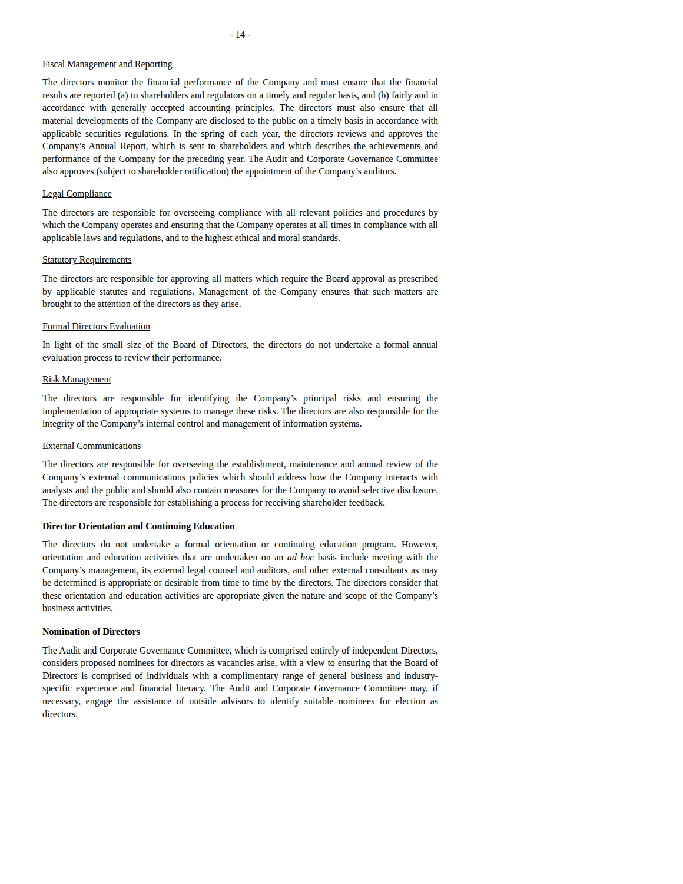- 14 -
Fiscal Management and Reporting
The directors monitor the financial performance of the Company and must ensure that the financial results are reported (a) to shareholders and regulators on a timely and regular basis, and (b) fairly and in accordance with generally accepted accounting principles. The directors must also ensure that all material developments of the Company are disclosed to the public on a timely basis in accordance with applicable securities regulations. In the spring of each year, the directors reviews and approves the Company’s Annual Report, which is sent to shareholders and which describes the achievements and performance of the Company for the preceding year. The Audit and Corporate Governance Committee also approves (subject to shareholder ratification) the appointment of the Company’s auditors.
Legal Compliance
The directors are responsible for overseeing compliance with all relevant policies and procedures by which the Company operates and ensuring that the Company operates at all times in compliance with all applicable laws and regulations, and to the highest ethical and moral standards.
Statutory Requirements
The directors are responsible for approving all matters which require the Board approval as prescribed by applicable statutes and regulations. Management of the Company ensures that such matters are brought to the attention of the directors as they arise.
Formal Directors Evaluation
In light of the small size of the Board of Directors, the directors do not undertake a formal annual evaluation process to review their performance.
Risk Management
The directors are responsible for identifying the Company’s principal risks and ensuring the implementation of appropriate systems to manage these risks. The directors are also responsible for the integrity of the Company’s internal control and management of information systems.
External Communications
The directors are responsible for overseeing the establishment, maintenance and annual review of the Company’s external communications policies which should address how the Company interacts with analysts and the public and should also contain measures for the Company to avoid selective disclosure. The directors are responsible for establishing a process for receiving shareholder feedback.
Director Orientation and Continuing Education
The directors do not undertake a formal orientation or continuing education program. However, orientation and education activities that are undertaken on an ad hoc basis include meeting with the Company’s management, its external legal counsel and auditors, and other external consultants as may be determined is appropriate or desirable from time to time by the directors. The directors consider that these orientation and education activities are appropriate given the nature and scope of the Company’s business activities.
Nomination of Directors
The Audit and Corporate Governance Committee, which is comprised entirely of independent Directors, considers proposed nominees for directors as vacancies arise, with a view to ensuring that the Board of Directors is comprised of individuals with a complimentary range of general business and industry-specific experience and financial literacy. The Audit and Corporate Governance Committee may, if necessary, engage the assistance of outside advisors to identify suitable nominees for election as directors.